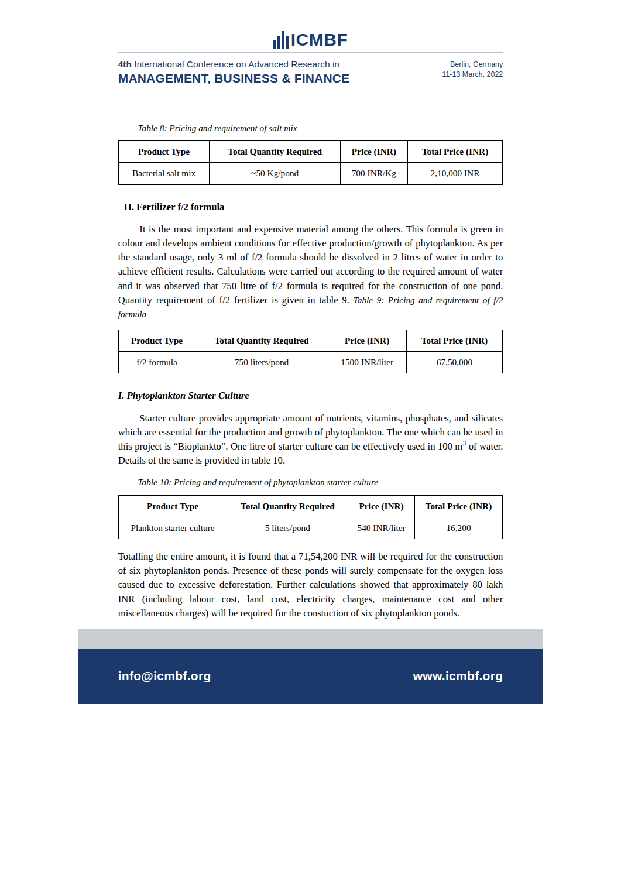ICMBF
4th International Conference on Advanced Research in
MANAGEMENT, BUSINESS & FINANCE
Berlin, Germany
11-13 March, 2022
Table 8: Pricing and requirement of salt mix
| Product Type | Total Quantity Required | Price (INR) | Total Price (INR) |
| --- | --- | --- | --- |
| Bacterial salt mix | ~50 Kg/pond | 700 INR/Kg | 2,10,000 INR |
H. Fertilizer f/2 formula
It is the most important and expensive material among the others. This formula is green in colour and develops ambient conditions for effective production/growth of phytoplankton. As per the standard usage, only 3 ml of f/2 formula should be dissolved in 2 litres of water in order to achieve efficient results. Calculations were carried out according to the required amount of water and it was observed that 750 litre of f/2 formula is required for the construction of one pond. Quantity requirement of f/2 fertilizer is given in table 9. Table 9: Pricing and requirement of f/2 formula
| Product Type | Total Quantity Required | Price (INR) | Total Price (INR) |
| --- | --- | --- | --- |
| f/2 formula | 750 liters/pond | 1500 INR/liter | 67,50,000 |
I. Phytoplankton Starter Culture
Starter culture provides appropriate amount of nutrients, vitamins, phosphates, and silicates which are essential for the production and growth of phytoplankton. The one which can be used in this project is “Bioplankto”. One litre of starter culture can be effectively used in 100 m3 of water. Details of the same is provided in table 10.
Table 10: Pricing and requirement of phytoplankton starter culture
| Product Type | Total Quantity Required | Price (INR) | Total Price (INR) |
| --- | --- | --- | --- |
| Plankton starter culture | 5 liters/pond | 540 INR/liter | 16,200 |
Totalling the entire amount, it is found that a 71,54,200 INR will be required for the construction of six phytoplankton ponds. Presence of these ponds will surely compensate for the oxygen loss caused due to excessive deforestation. Further calculations showed that approximately 80 lakh INR (including labour cost, land cost, electricity charges, maintenance cost and other miscellaneous charges) will be required for the constuction of six phytoplankton ponds.
info@icmbf.org
www.icmbf.org